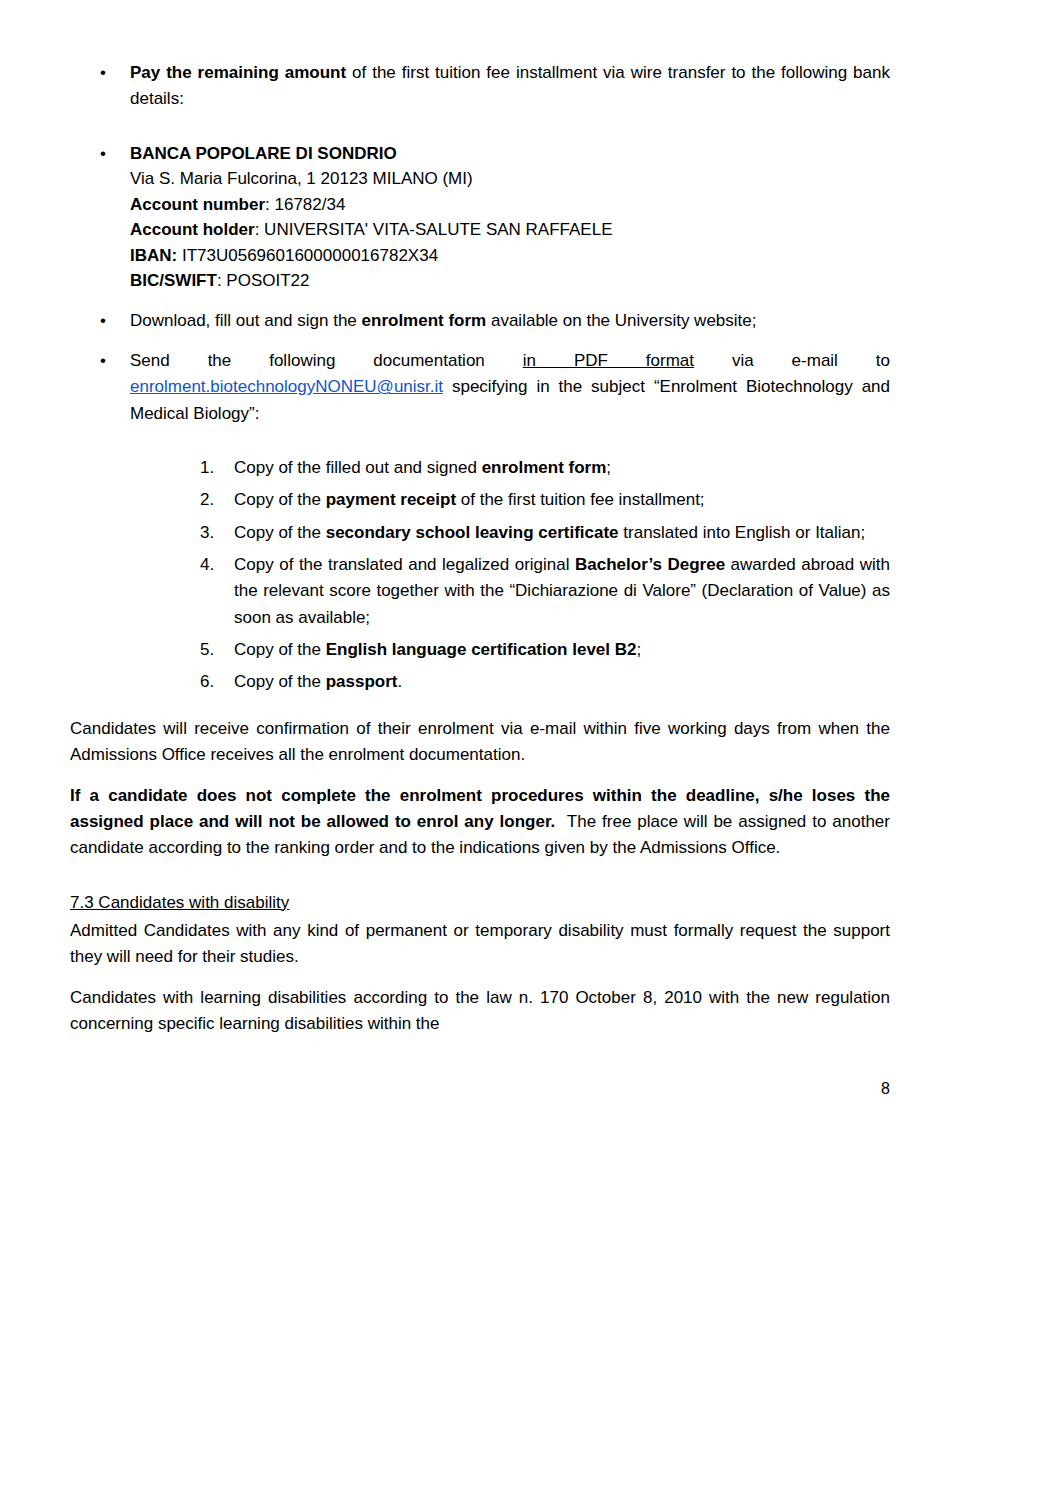•
Pay the remaining amount of the first tuition fee installment via wire transfer to the following bank details:
•
BANCA POPOLARE DI SONDRIO
Via S. Maria Fulcorina, 1 20123 MILANO (MI)
Account number: 16782/34
Account holder: UNIVERSITA' VITA-SALUTE SAN RAFFAELE
IBAN: IT73U0569601600000016782X34
BIC/SWIFT: POSOIT22
•
Download, fill out and sign the enrolment form available on the University website;
•
Send the following documentation in PDF format via e-mail to enrolment.biotechnologyNONEU@unisr.it specifying in the subject “Enrolment Biotechnology and Medical Biology”:
Copy of the filled out and signed enrolment form;
Copy of the payment receipt of the first tuition fee installment;
Copy of the secondary school leaving certificate translated into English or Italian;
Copy of the translated and legalized original Bachelor’s Degree awarded abroad with the relevant score together with the “Dichiarazione di Valore” (Declaration of Value) as soon as available;
Copy of the English language certification level B2;
Copy of the passport.
Candidates will receive confirmation of their enrolment via e-mail within five working days from when the Admissions Office receives all the enrolment documentation.
If a candidate does not complete the enrolment procedures within the deadline, s/he loses the assigned place and will not be allowed to enrol any longer. The free place will be assigned to another candidate according to the ranking order and to the indications given by the Admissions Office.
7.3 Candidates with disability
Admitted Candidates with any kind of permanent or temporary disability must formally request the support they will need for their studies.
Candidates with learning disabilities according to the law n. 170 October 8, 2010 with the new regulation concerning specific learning disabilities within the
8